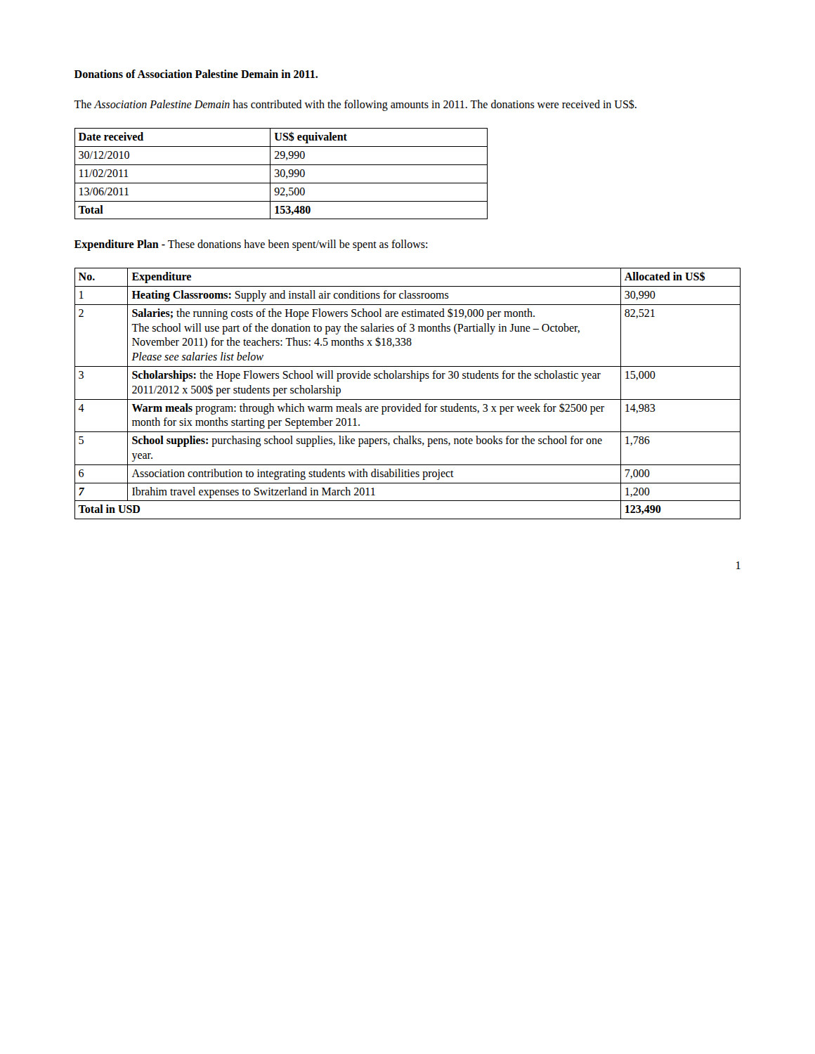Donations of Association Palestine Demain in 2011.
The Association Palestine Demain has contributed with the following amounts in 2011. The donations were received in US$.
| Date received | US$ equivalent |
| --- | --- |
| 30/12/2010 | 29,990 |
| 11/02/2011 | 30,990 |
| 13/06/2011 | 92,500 |
| Total | 153,480 |
Expenditure Plan - These donations have been spent/will be spent as follows:
| No. | Expenditure | Allocated in US$ |
| --- | --- | --- |
| 1 | Heating Classrooms: Supply and install air conditions for classrooms | 30,990 |
| 2 | Salaries; the running costs of the Hope Flowers School are estimated $19,000 per month. The school will use part of the donation to pay the salaries of 3 months (Partially in June – October, November 2011) for the teachers: Thus: 4.5 months x $18,338 Please see salaries list below | 82,521 |
| 3 | Scholarships: the Hope Flowers School will provide scholarships for 30 students for the scholastic year 2011/2012 x 500$ per students per scholarship | 15,000 |
| 4 | Warm meals program: through which warm meals are provided for students, 3 x per week for $2500 per month for six months starting per September 2011. | 14,983 |
| 5 | School supplies: purchasing school supplies, like papers, chalks, pens, note books for the school for one year. | 1,786 |
| 6 | Association contribution to integrating students with disabilities project | 7,000 |
| 7 | Ibrahim travel expenses to Switzerland in March 2011 | 1,200 |
| Total in USD | 123,490 |
1